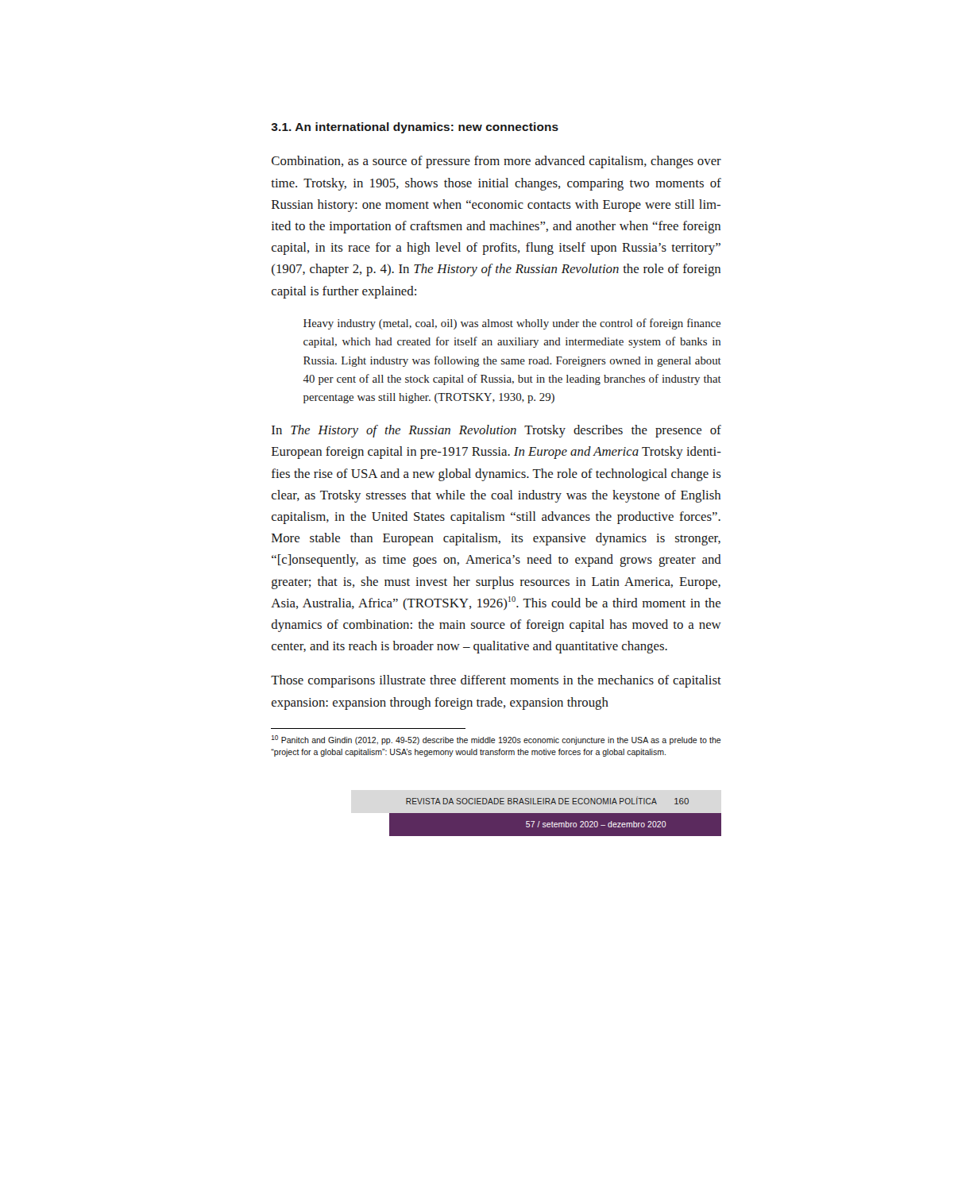3.1. An international dynamics: new connections
Combination, as a source of pressure from more advanced capitalism, changes over time. Trotsky, in 1905, shows those initial changes, comparing two moments of Russian history: one moment when “economic contacts with Europe were still limited to the importation of craftsmen and machines”, and another when “free foreign capital, in its race for a high level of profits, flung itself upon Russia’s territory” (1907, chapter 2, p. 4). In The History of the Russian Revolution the role of foreign capital is further explained:
Heavy industry (metal, coal, oil) was almost wholly under the control of foreign finance capital, which had created for itself an auxiliary and intermediate system of banks in Russia. Light industry was following the same road. Foreigners owned in general about 40 per cent of all the stock capital of Russia, but in the leading branches of industry that percentage was still higher. (TROTSKY, 1930, p. 29)
In The History of the Russian Revolution Trotsky describes the presence of European foreign capital in pre-1917 Russia. In Europe and America Trotsky identifies the rise of USA and a new global dynamics. The role of technological change is clear, as Trotsky stresses that while the coal industry was the keystone of English capitalism, in the United States capitalism “still advances the productive forces”. More stable than European capitalism, its expansive dynamics is stronger, “[c]onsequently, as time goes on, America’s need to expand grows greater and greater; that is, she must invest her surplus resources in Latin America, Europe, Asia, Australia, Africa” (TROTSKY, 1926)10. This could be a third moment in the dynamics of combination: the main source of foreign capital has moved to a new center, and its reach is broader now – qualitative and quantitative changes.
Those comparisons illustrate three different moments in the mechanics of capitalist expansion: expansion through foreign trade, expansion through
10 Panitch and Gindin (2012, pp. 49-52) describe the middle 1920s economic conjuncture in the USA as a prelude to the “project for a global capitalism”: USA’s hegemony would transform the motive forces for a global capitalism.
Revista da Sociedade Brasileira de Economia Política
160
57 / setembro 2020 – dezembro 2020